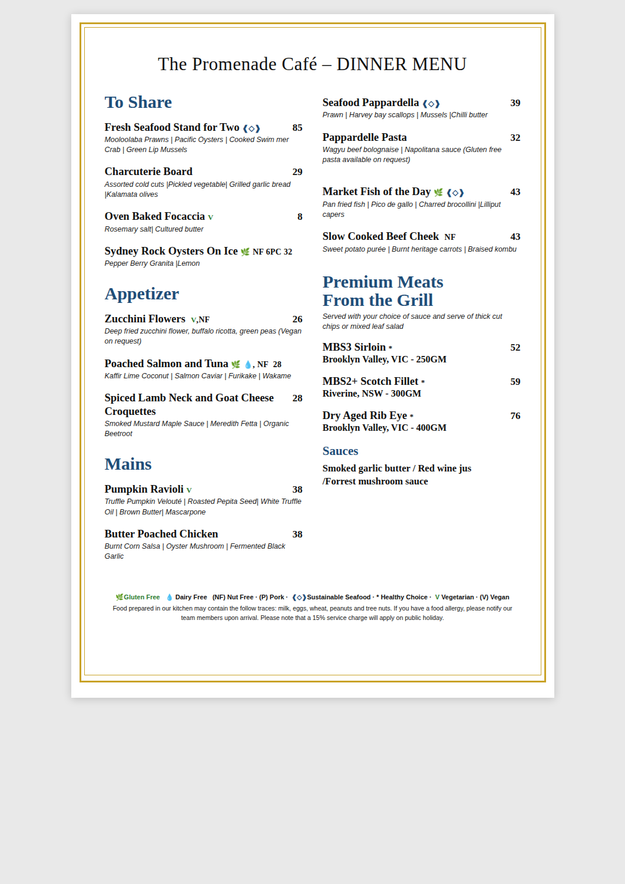The Promenade Café – DINNER MENU
To Share
Fresh Seafood Stand for Two ❰◇❱
85
Mooloolaba Prawns | Pacific Oysters | Cooked Swim mer Crab | Green Lip Mussels
Charcuterie Board
29
Assorted cold cuts |Pickled vegetable| Grilled garlic bread |Kalamata olives
Oven Baked Focaccia V
8
Rosemary salt| Cultured butter
Sydney Rock Oysters On Ice 🌿 NF 6PC 32
Pepper Berry Granita |Lemon
Appetizer
Zucchini Flowers V,NF
26
Deep fried zucchini flower, buffalo ricotta, green peas (Vegan on request)
Poached Salmon and Tuna 🌿 💧, NF 28
Kaffir Lime Coconut | Salmon Caviar | Furikake | Wakame
Spiced Lamb Neck and Goat Cheese Croquettes
28
Smoked Mustard Maple Sauce | Meredith Fetta | Organic Beetroot
Mains
Pumpkin Ravioli V
38
Truffle Pumpkin Velouté | Roasted Pepita Seed| White Truffle Oil | Brown Butter| Mascarpone
Butter Poached Chicken
38
Burnt Corn Salsa | Oyster Mushroom | Fermented Black Garlic
Seafood Pappardella ❰◇❱
39
Prawn | Harvey bay scallops | Mussels |Chilli butter
Pappardelle Pasta
32
Wagyu beef bolognaise | Napolitana sauce (Gluten free pasta available on request)
Market Fish of the Day 🌿 ❰◇❱
43
Pan fried fish | Pico de gallo | Charred brocollini |Lilliput capers
Slow Cooked Beef Cheek NF
43
Sweet potato purée | Burnt heritage carrots | Braised kombu
Premium Meats
From the Grill
Served with your choice of sauce and serve of thick cut chips or mixed leaf salad
MBS3 Sirloin *
52
Brooklyn Valley, VIC - 250GM
MBS2+ Scotch Fillet *
59
Riverine, NSW - 300GM
Dry Aged Rib Eye *
76
Brooklyn Valley, VIC - 400GM
Sauces
Smoked garlic butter / Red wine jus
/Forrest mushroom sauce
🌿Gluten Free 💧 Dairy Free (NF) Nut Free · (P) Pork · ❰◇❱Sustainable Seafood · * Healthy Choice · V Vegetarian · (V) Vegan
Food prepared in our kitchen may contain the follow traces: milk, eggs, wheat, peanuts and tree nuts. If you have a food allergy, please notify our team members upon arrival. Please note that a 15% service charge will apply on public holiday.